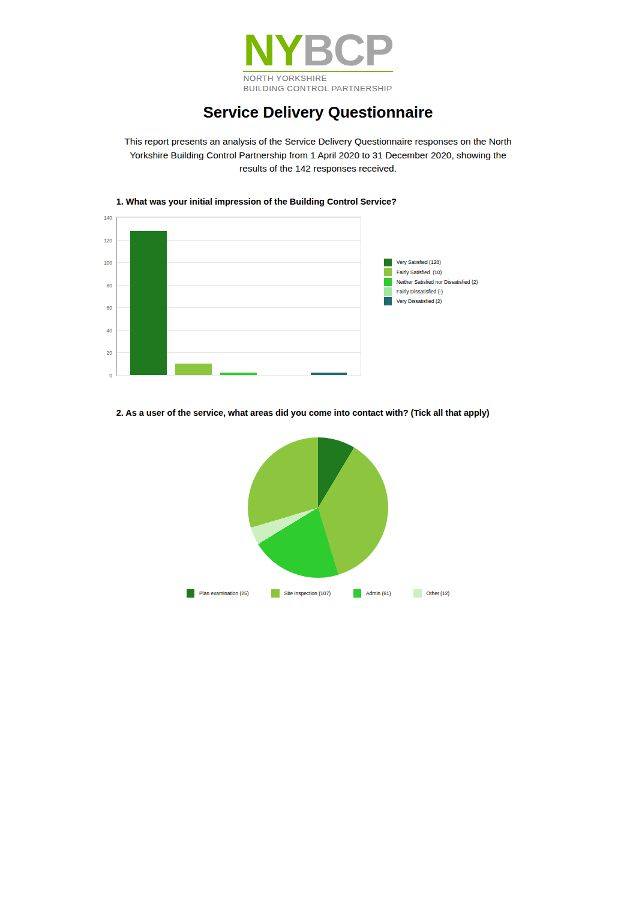NY BCP
North Yorkshire
Building Control Partnership
Service Delivery Questionnaire
This report presents an analysis of the Service Delivery Questionnaire responses on the North Yorkshire Building Control Partnership from 1 April 2020 to 31 December 2020, showing the results of the 142 responses received.
1. What was your initial impression of the Building Control Service?
140
120
100
80
60
40
20
0
Very Satisfied (128)
Fairly Satisfied (10)
Neither Satisfied nor Dissatisfied (2)
Fairly Dissatisfied (-)
Very Dissatisfied (2)
2. As a user of the service, what areas did you come into contact with? (Tick all that apply)
Plan examination (25)
Site inspection (107)
Admin (61)
Other (12)